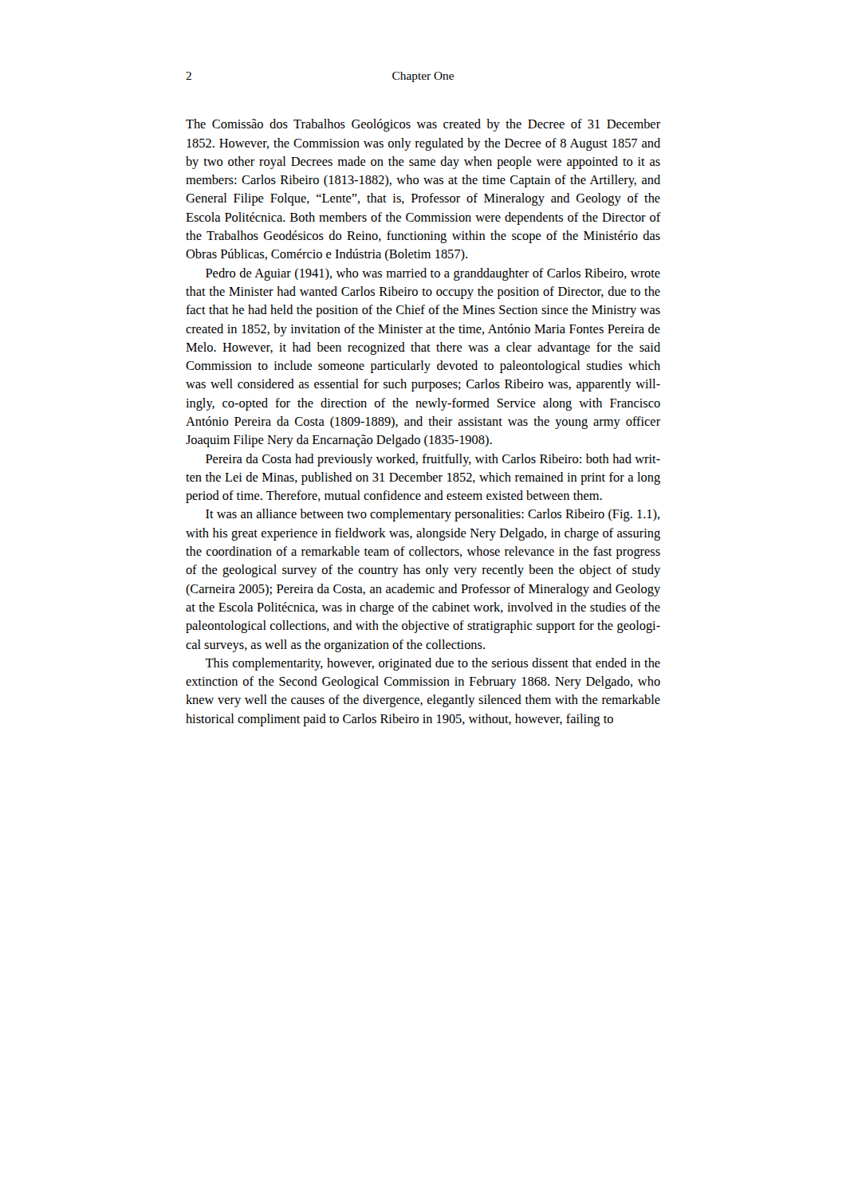2 Chapter One
The Comissão dos Trabalhos Geológicos was created by the Decree of 31 December 1852. However, the Commission was only regulated by the Decree of 8 August 1857 and by two other royal Decrees made on the same day when people were appointed to it as members: Carlos Ribeiro (1813-1882), who was at the time Captain of the Artillery, and General Filipe Folque, “Lente”, that is, Professor of Mineralogy and Geology of the Escola Politécnica. Both members of the Commission were dependents of the Director of the Trabalhos Geodésicos do Reino, functioning within the scope of the Ministério das Obras Públicas, Comércio e Indústria (Boletim 1857).
Pedro de Aguiar (1941), who was married to a granddaughter of Carlos Ribeiro, wrote that the Minister had wanted Carlos Ribeiro to occupy the position of Director, due to the fact that he had held the position of the Chief of the Mines Section since the Ministry was created in 1852, by invitation of the Minister at the time, António Maria Fontes Pereira de Melo. However, it had been recognized that there was a clear advantage for the said Commission to include someone particularly devoted to paleontological studies which was well considered as essential for such purposes; Carlos Ribeiro was, apparently willingly, co-opted for the direction of the newly-formed Service along with Francisco António Pereira da Costa (1809-1889), and their assistant was the young army officer Joaquim Filipe Nery da Encarnação Delgado (1835-1908).
Pereira da Costa had previously worked, fruitfully, with Carlos Ribeiro: both had written the Lei de Minas, published on 31 December 1852, which remained in print for a long period of time. Therefore, mutual confidence and esteem existed between them.
It was an alliance between two complementary personalities: Carlos Ribeiro (Fig. 1.1), with his great experience in fieldwork was, alongside Nery Delgado, in charge of assuring the coordination of a remarkable team of collectors, whose relevance in the fast progress of the geological survey of the country has only very recently been the object of study (Carneira 2005); Pereira da Costa, an academic and Professor of Mineralogy and Geology at the Escola Politécnica, was in charge of the cabinet work, involved in the studies of the paleontological collections, and with the objective of stratigraphic support for the geological surveys, as well as the organization of the collections.
This complementarity, however, originated due to the serious dissent that ended in the extinction of the Second Geological Commission in February 1868. Nery Delgado, who knew very well the causes of the divergence, elegantly silenced them with the remarkable historical compliment paid to Carlos Ribeiro in 1905, without, however, failing to